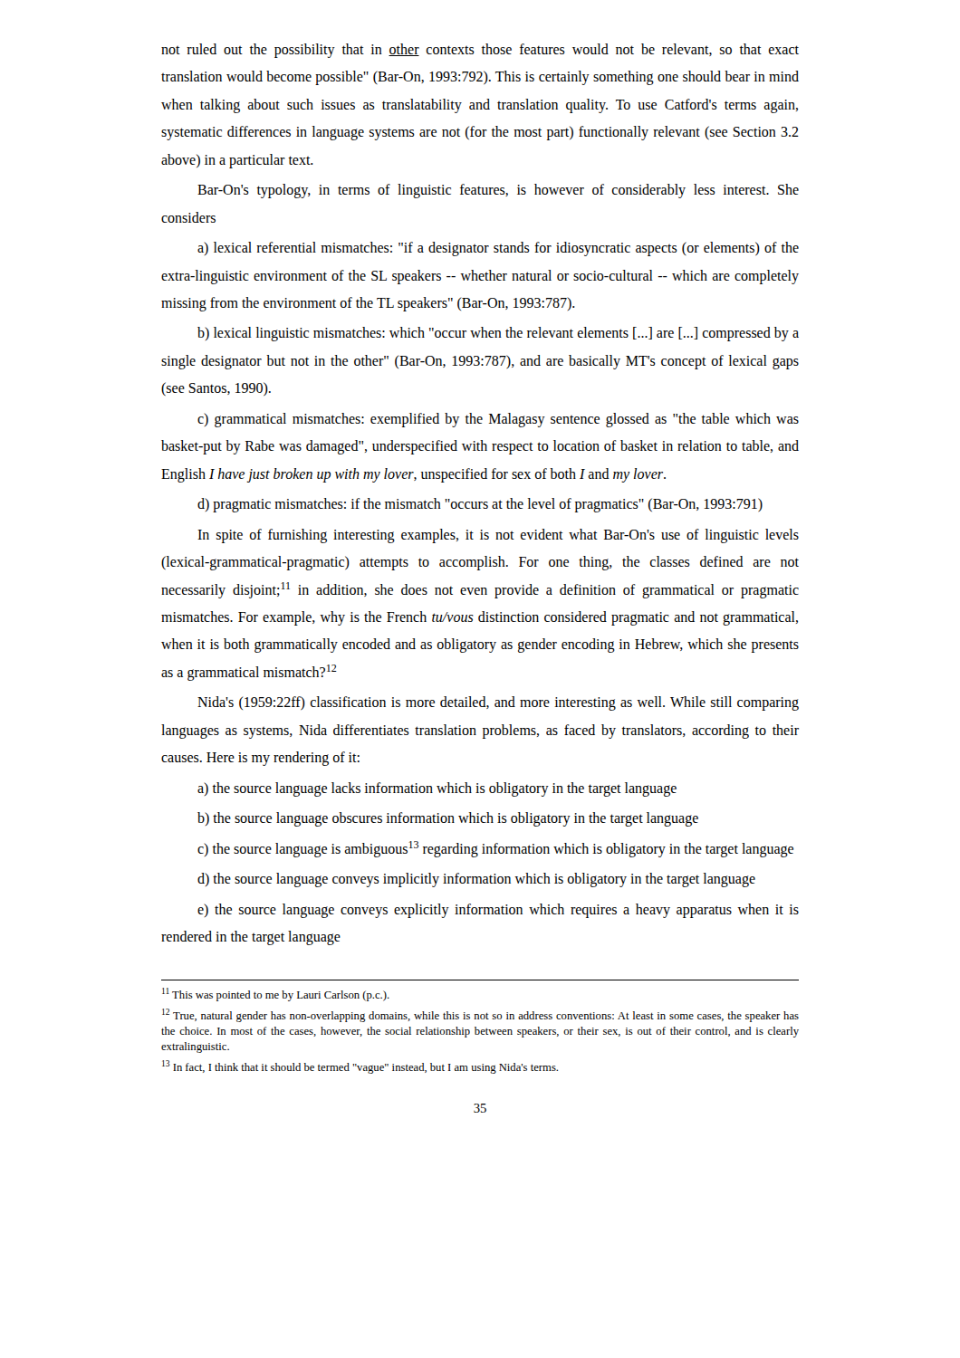not ruled out the possibility that in other contexts those features would not be relevant, so that exact translation would become possible" (Bar-On, 1993:792). This is certainly something one should bear in mind when talking about such issues as translatability and translation quality. To use Catford's terms again, systematic differences in language systems are not (for the most part) functionally relevant (see Section 3.2 above) in a particular text.
Bar-On's typology, in terms of linguistic features, is however of considerably less interest. She considers
a) lexical referential mismatches: "if a designator stands for idiosyncratic aspects (or elements) of the extra-linguistic environment of the SL speakers -- whether natural or socio-cultural -- which are completely missing from the environment of the TL speakers" (Bar-On, 1993:787).
b) lexical linguistic mismatches: which "occur when the relevant elements [...] are [...] compressed by a single designator but not in the other" (Bar-On, 1993:787), and are basically MT's concept of lexical gaps (see Santos, 1990).
c) grammatical mismatches: exemplified by the Malagasy sentence glossed as "the table which was basket-put by Rabe was damaged", underspecified with respect to location of basket in relation to table, and English I have just broken up with my lover, unspecified for sex of both I and my lover.
d) pragmatic mismatches: if the mismatch "occurs at the level of pragmatics" (Bar-On, 1993:791)
In spite of furnishing interesting examples, it is not evident what Bar-On's use of linguistic levels (lexical-grammatical-pragmatic) attempts to accomplish. For one thing, the classes defined are not necessarily disjoint;11 in addition, she does not even provide a definition of grammatical or pragmatic mismatches. For example, why is the French tu/vous distinction considered pragmatic and not grammatical, when it is both grammatically encoded and as obligatory as gender encoding in Hebrew, which she presents as a grammatical mismatch?12
Nida's (1959:22ff) classification is more detailed, and more interesting as well. While still comparing languages as systems, Nida differentiates translation problems, as faced by translators, according to their causes. Here is my rendering of it:
a) the source language lacks information which is obligatory in the target language
b) the source language obscures information which is obligatory in the target language
c) the source language is ambiguous13 regarding information which is obligatory in the target language
d) the source language conveys implicitly information which is obligatory in the target language
e) the source language conveys explicitly information which requires a heavy apparatus when it is rendered in the target language
11 This was pointed to me by Lauri Carlson (p.c.).
12 True, natural gender has non-overlapping domains, while this is not so in address conventions: At least in some cases, the speaker has the choice. In most of the cases, however, the social relationship between speakers, or their sex, is out of their control, and is clearly extralinguistic.
13 In fact, I think that it should be termed "vague" instead, but I am using Nida's terms.
35